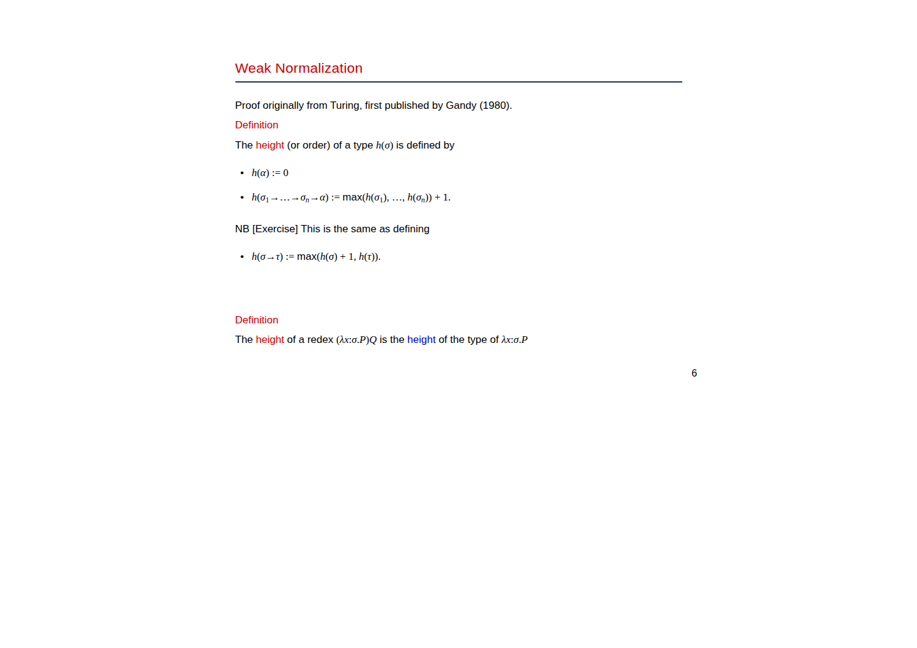Weak Normalization
Proof originally from Turing, first published by Gandy (1980).
Definition
The height (or order) of a type h(σ) is defined by
h(α) := 0
h(σ1→…→σn→α) := max(h(σ1), …, h(σn)) + 1.
NB [Exercise] This is the same as defining
h(σ→τ) := max(h(σ) + 1, h(τ)).
Definition
The height of a redex (λx:σ.P)Q is the height of the type of λx:σ.P
6